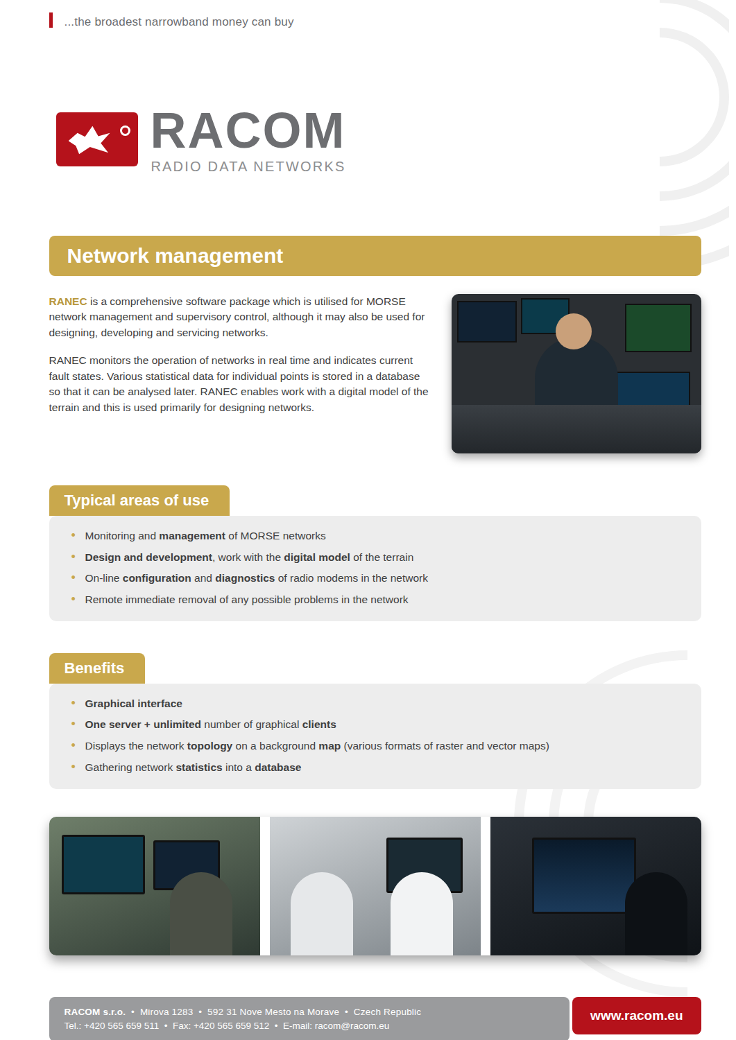...the broadest narrowband money can buy
RACOM RADIO DATA NETWORKS
Network management
RANEC is a comprehensive software package which is utilised for MORSE network management and supervisory control, although it may also be used for designing, developing and servicing networks.
RANEC monitors the operation of networks in real time and indicates current fault states. Various statistical data for individual points is stored in a database so that it can be analysed later. RANEC enables work with a digital model of the terrain and this is used primarily for designing networks.
Typical areas of use
Monitoring and management of MORSE networks
Design and development, work with the digital model of the terrain
On-line configuration and diagnostics of radio modems in the network
Remote immediate removal of any possible problems in the network
Benefits
Graphical interface
One server + unlimited number of graphical clients
Displays the network topology on a background map (various formats of raster and vector maps)
Gathering network statistics into a database
RACOM s.r.o. • Mirova 1283 • 592 31 Nove Mesto na Morave • Czech Republic
Tel.: +420 565 659 511 • Fax: +420 565 659 512 • E-mail: racom@racom.eu
www.racom.eu